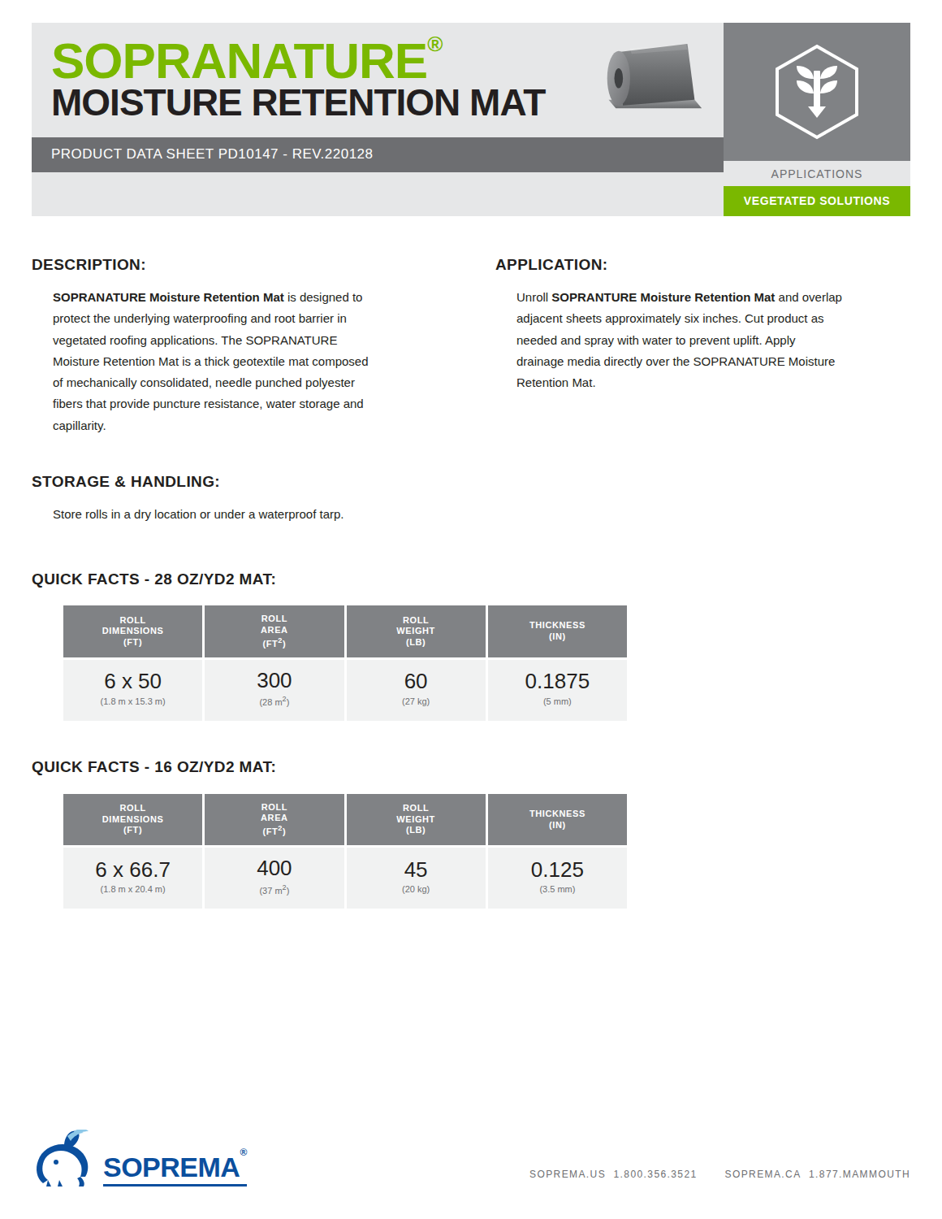Sopranature® Moisture Retention Mat
Product Data Sheet PD10147 - Rev.220128
Applications
Vegetated Solutions
Description:
SOPRANATURE Moisture Retention Mat is designed to protect the underlying waterproofing and root barrier in vegetated roofing applications. The SOPRANATURE Moisture Retention Mat is a thick geotextile mat composed of mechanically consolidated, needle punched polyester fibers that provide puncture resistance, water storage and capillarity.
Storage & Handling:
Store rolls in a dry location or under a waterproof tarp.
Application:
Unroll SOPRANTURE Moisture Retention Mat and overlap adjacent sheets approximately six inches. Cut product as needed and spray with water to prevent uplift. Apply drainage media directly over the SOPRANATURE Moisture Retention Mat.
Quick Facts - 28 oz/yd2 Mat:
| Roll Dimensions (ft) | Roll Area (ft 2 ) | Roll Weight (lb) | Thickness (in) |
| --- | --- | --- | --- |
| 6 x 50 (1.8 m x 15.3 m) | 300 (28 m 2 ) | 60 (27 kg) | 0.1875 (5 mm) |
Quick Facts - 16 oz/yd2 Mat:
| Roll Dimensions (ft) | Roll Area (ft 2 ) | Roll Weight (lb) | Thickness (in) |
| --- | --- | --- | --- |
| 6 x 66.7 (1.8 m x 20.4 m) | 400 (37 m 2 ) | 45 (20 kg) | 0.125 (3.5 mm) |
SOPREMA®
soprema.us 1.800.356.3521 soprema.ca 1.877.mammouth